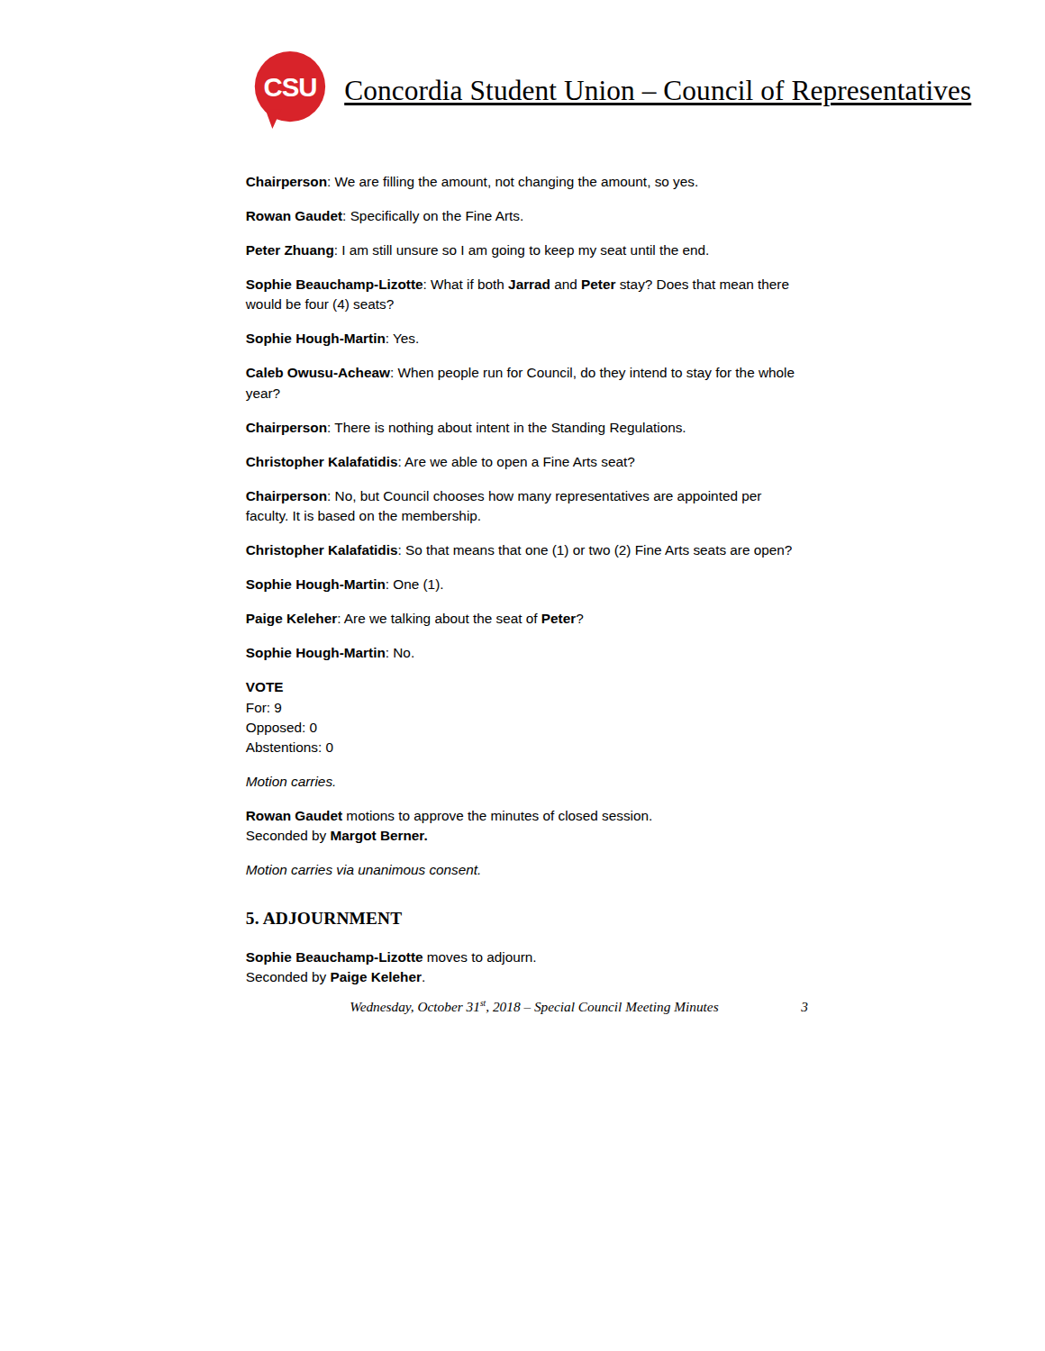CSU
Concordia Student Union – Council of Representatives
Chairperson: We are filling the amount, not changing the amount, so yes.
Rowan Gaudet: Specifically on the Fine Arts.
Peter Zhuang: I am still unsure so I am going to keep my seat until the end.
Sophie Beauchamp-Lizotte: What if both Jarrad and Peter stay? Does that mean there would be four (4) seats?
Sophie Hough-Martin: Yes.
Caleb Owusu-Acheaw: When people run for Council, do they intend to stay for the whole year?
Chairperson: There is nothing about intent in the Standing Regulations.
Christopher Kalafatidis: Are we able to open a Fine Arts seat?
Chairperson: No, but Council chooses how many representatives are appointed per faculty. It is based on the membership.
Christopher Kalafatidis: So that means that one (1) or two (2) Fine Arts seats are open?
Sophie Hough-Martin: One (1).
Paige Keleher: Are we talking about the seat of Peter?
Sophie Hough-Martin: No.
VOTE
For: 9
Opposed: 0
Abstentions: 0
Motion carries.
Rowan Gaudet motions to approve the minutes of closed session.
Seconded by Margot Berner.
Motion carries via unanimous consent.
5. ADJOURNMENT
Sophie Beauchamp-Lizotte moves to adjourn.
Seconded by Paige Keleher.
Wednesday, October 31st, 2018 – Special Council Meeting Minutes
3